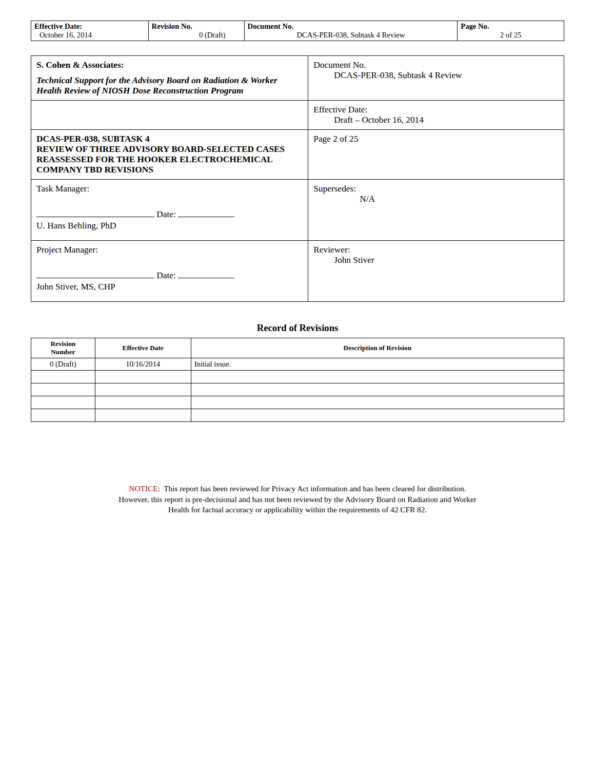| Effective Date: October 16, 2014 | Revision No. 0 (Draft) | Document No. DCAS-PER-038, Subtask 4 Review | Page No. 2 of 25 |
| S. Cohen & Associates: Technical Support for the Advisory Board on Radiation & Worker Health Review of NIOSH Dose Reconstruction Program | Document No. DCAS-PER-038, Subtask 4 Review |
| | Effective Date: Draft – October 16, 2014 |
| DCAS-PER-038, SUBTASK 4 REVIEW OF THREE ADVISORY BOARD-SELECTED CASES REASSESSED FOR THE HOOKER ELECTROCHEMICAL COMPANY TBD REVISIONS | Page 2 of 25 |
| Task Manager: Date: U. Hans Behling, PhD | Supersedes: N/A |
| Project Manager: Date: John Stiver, MS, CHP | Reviewer: John Stiver |
Record of Revisions
| Revision Number | Effective Date | Description of Revision |
| --- | --- | --- |
| 0 (Draft) | 10/16/2014 | Initial issue. |
NOTICE: This report has been reviewed for Privacy Act information and has been cleared for distribution.
However, this report is pre-decisional and has not been reviewed by the Advisory Board on Radiation and Worker
Health for factual accuracy or applicability within the requirements of 42 CFR 82.